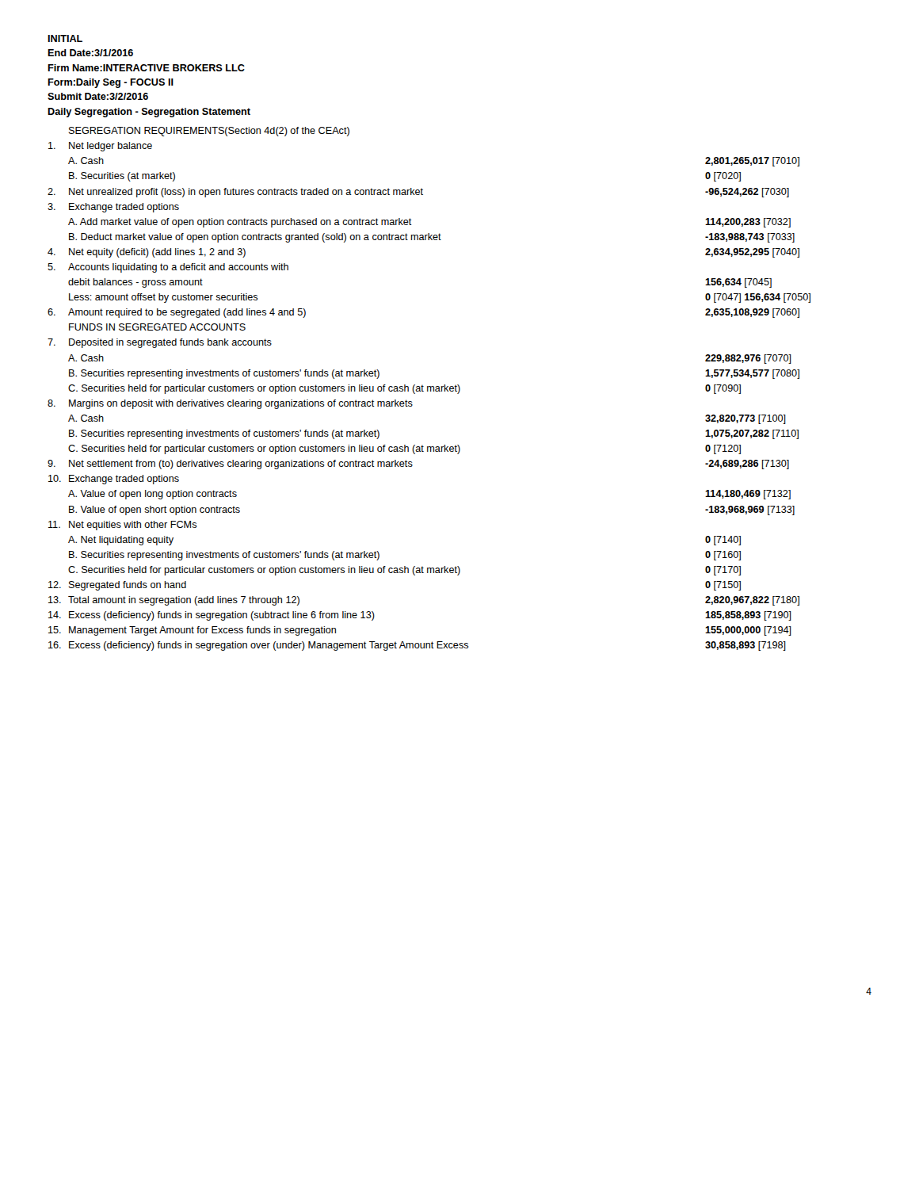INITIAL
End Date:3/1/2016
Firm Name:INTERACTIVE BROKERS LLC
Form:Daily Seg - FOCUS II
Submit Date:3/2/2016
Daily Segregation - Segregation Statement
| | SEGREGATION REQUIREMENTS(Section 4d(2) of the CEAct) | |
| 1. | Net ledger balance | |
| | A. Cash | 2,801,265,017 [7010] |
| | B. Securities (at market) | 0 [7020] |
| 2. | Net unrealized profit (loss) in open futures contracts traded on a contract market | -96,524,262 [7030] |
| 3. | Exchange traded options | |
| | A. Add market value of open option contracts purchased on a contract market | 114,200,283 [7032] |
| | B. Deduct market value of open option contracts granted (sold) on a contract market | -183,988,743 [7033] |
| 4. | Net equity (deficit) (add lines 1, 2 and 3) | 2,634,952,295 [7040] |
| 5. | Accounts liquidating to a deficit and accounts with | |
| | debit balances - gross amount | 156,634 [7045] |
| | Less: amount offset by customer securities | 0 [7047] 156,634 [7050] |
| 6. | Amount required to be segregated (add lines 4 and 5) | 2,635,108,929 [7060] |
| | FUNDS IN SEGREGATED ACCOUNTS | |
| 7. | Deposited in segregated funds bank accounts | |
| | A. Cash | 229,882,976 [7070] |
| | B. Securities representing investments of customers' funds (at market) | 1,577,534,577 [7080] |
| | C. Securities held for particular customers or option customers in lieu of cash (at market) | 0 [7090] |
| 8. | Margins on deposit with derivatives clearing organizations of contract markets | |
| | A. Cash | 32,820,773 [7100] |
| | B. Securities representing investments of customers' funds (at market) | 1,075,207,282 [7110] |
| | C. Securities held for particular customers or option customers in lieu of cash (at market) | 0 [7120] |
| 9. | Net settlement from (to) derivatives clearing organizations of contract markets | -24,689,286 [7130] |
| 10. | Exchange traded options | |
| | A. Value of open long option contracts | 114,180,469 [7132] |
| | B. Value of open short option contracts | -183,968,969 [7133] |
| 11. | Net equities with other FCMs | |
| | A. Net liquidating equity | 0 [7140] |
| | B. Securities representing investments of customers' funds (at market) | 0 [7160] |
| | C. Securities held for particular customers or option customers in lieu of cash (at market) | 0 [7170] |
| 12. | Segregated funds on hand | 0 [7150] |
| 13. | Total amount in segregation (add lines 7 through 12) | 2,820,967,822 [7180] |
| 14. | Excess (deficiency) funds in segregation (subtract line 6 from line 13) | 185,858,893 [7190] |
| 15. | Management Target Amount for Excess funds in segregation | 155,000,000 [7194] |
| 16. | Excess (deficiency) funds in segregation over (under) Management Target Amount Excess | 30,858,893 [7198] |
4